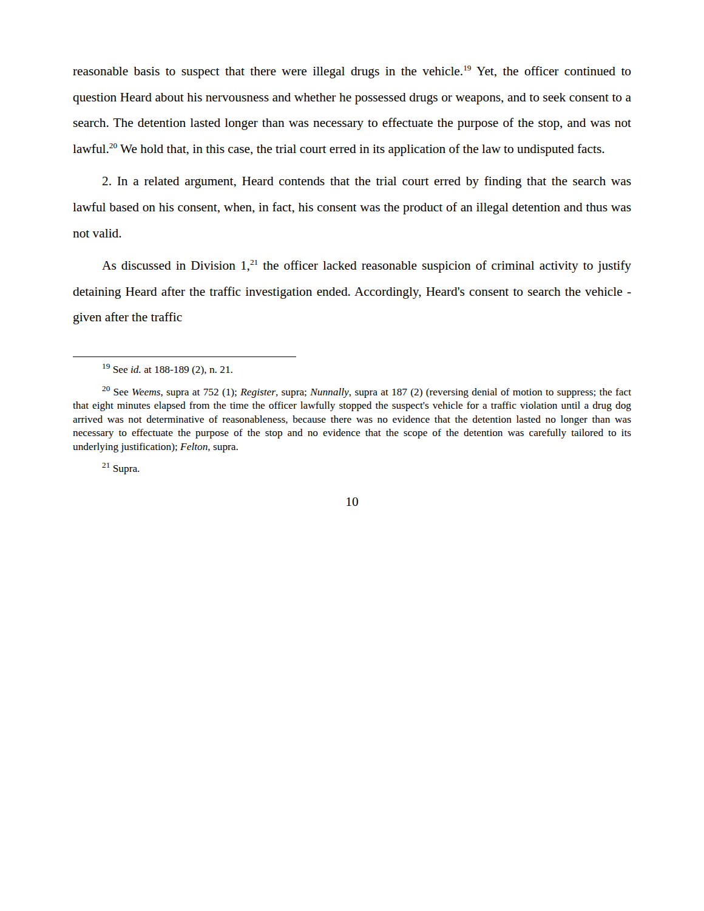reasonable basis to suspect that there were illegal drugs in the vehicle.19 Yet, the officer continued to question Heard about his nervousness and whether he possessed drugs or weapons, and to seek consent to a search. The detention lasted longer than was necessary to effectuate the purpose of the stop, and was not lawful.20 We hold that, in this case, the trial court erred in its application of the law to undisputed facts.
2. In a related argument, Heard contends that the trial court erred by finding that the search was lawful based on his consent, when, in fact, his consent was the product of an illegal detention and thus was not valid.
As discussed in Division 1,21 the officer lacked reasonable suspicion of criminal activity to justify detaining Heard after the traffic investigation ended. Accordingly, Heard's consent to search the vehicle - given after the traffic
19 See id. at 188-189 (2), n. 21.
20 See Weems, supra at 752 (1); Register, supra; Nunnally, supra at 187 (2) (reversing denial of motion to suppress; the fact that eight minutes elapsed from the time the officer lawfully stopped the suspect's vehicle for a traffic violation until a drug dog arrived was not determinative of reasonableness, because there was no evidence that the detention lasted no longer than was necessary to effectuate the purpose of the stop and no evidence that the scope of the detention was carefully tailored to its underlying justification); Felton, supra.
21 Supra.
10